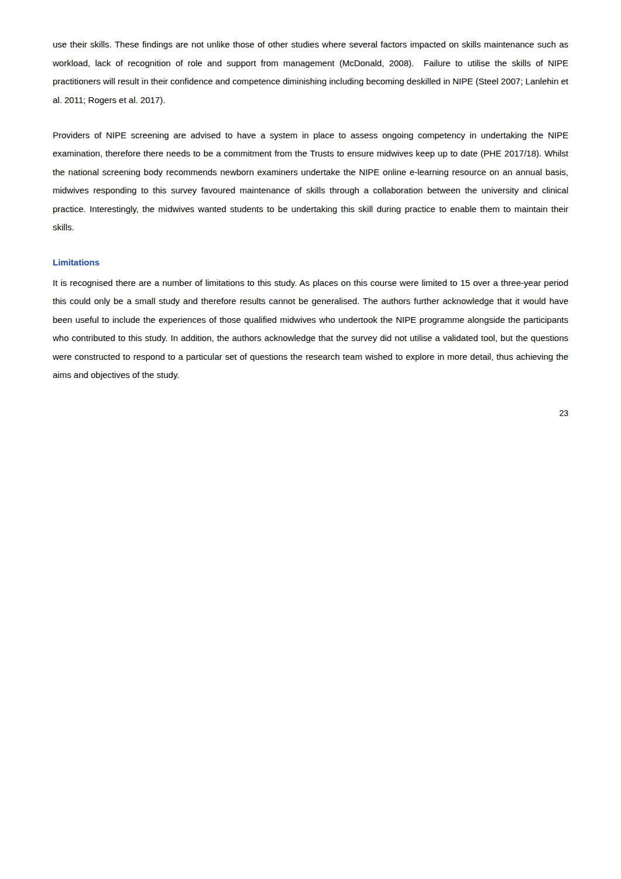use their skills. These findings are not unlike those of other studies where several factors impacted on skills maintenance such as workload, lack of recognition of role and support from management (McDonald, 2008). Failure to utilise the skills of NIPE practitioners will result in their confidence and competence diminishing including becoming deskilled in NIPE (Steel 2007; Lanlehin et al. 2011; Rogers et al. 2017).
Providers of NIPE screening are advised to have a system in place to assess ongoing competency in undertaking the NIPE examination, therefore there needs to be a commitment from the Trusts to ensure midwives keep up to date (PHE 2017/18). Whilst the national screening body recommends newborn examiners undertake the NIPE online e-learning resource on an annual basis, midwives responding to this survey favoured maintenance of skills through a collaboration between the university and clinical practice. Interestingly, the midwives wanted students to be undertaking this skill during practice to enable them to maintain their skills.
Limitations
It is recognised there are a number of limitations to this study. As places on this course were limited to 15 over a three-year period this could only be a small study and therefore results cannot be generalised. The authors further acknowledge that it would have been useful to include the experiences of those qualified midwives who undertook the NIPE programme alongside the participants who contributed to this study. In addition, the authors acknowledge that the survey did not utilise a validated tool, but the questions were constructed to respond to a particular set of questions the research team wished to explore in more detail, thus achieving the aims and objectives of the study.
23